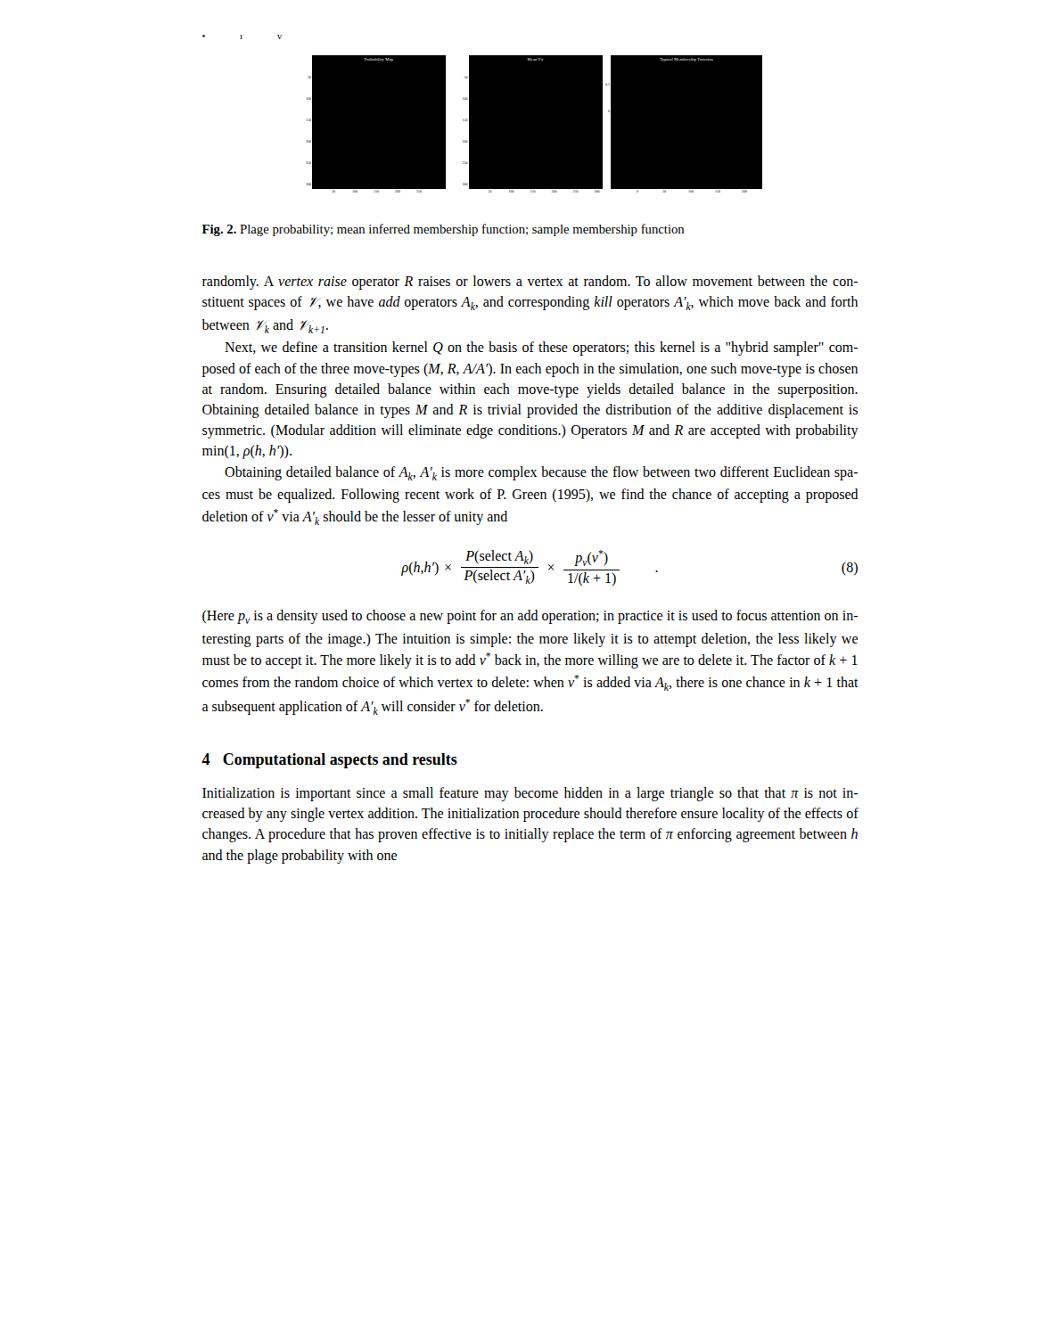• ı ᴠ
Probability Map
50 100 150 200 250 300
50 100 150 200 250
Mean Fit
50 100 150 200 250 300
50 100 150 200 250 300
Typical Membership Function
0.5 0
0 50 100 150 200
Fig. 2. Plage probability; mean inferred membership function; sample membership function
randomly. A vertex raise operator R raises or lowers a vertex at random. To allow movement between the constituent spaces of 𝒱, we have add operators Ak, and corresponding kill operators A′k, which move back and forth between 𝒱k and 𝒱k+1.
Next, we define a transition kernel Q on the basis of these operators; this kernel is a "hybrid sampler" composed of each of the three move-types (M, R, A/A′). In each epoch in the simulation, one such move-type is chosen at random. Ensuring detailed balance within each move-type yields detailed balance in the superposition. Obtaining detailed balance in types M and R is trivial provided the distribution of the additive displacement is symmetric. (Modular addition will eliminate edge conditions.) Operators M and R are accepted with probability min(1, ρ(h, h′)).
Obtaining detailed balance of Ak, A′k is more complex because the flow between two different Euclidean spaces must be equalized. Following recent work of P. Green (1995), we find the chance of accepting a proposed deletion of v* via A′k should be the lesser of unity and
ρ(h, h′) × P(select Ak) P(select A′k) × pv(v*) 1/(k + 1) .
(8)
(Here pv is a density used to choose a new point for an add operation; in practice it is used to focus attention on interesting parts of the image.) The intuition is simple: the more likely it is to attempt deletion, the less likely we must be to accept it. The more likely it is to add v* back in, the more willing we are to delete it. The factor of k + 1 comes from the random choice of which vertex to delete: when v* is added via Ak, there is one chance in k + 1 that a subsequent application of A′k will consider v* for deletion.
4 Computational aspects and results
Initialization is important since a small feature may become hidden in a large triangle so that that π is not increased by any single vertex addition. The initialization procedure should therefore ensure locality of the effects of changes. A procedure that has proven effective is to initially replace the term of π enforcing agreement between h and the plage probability with one